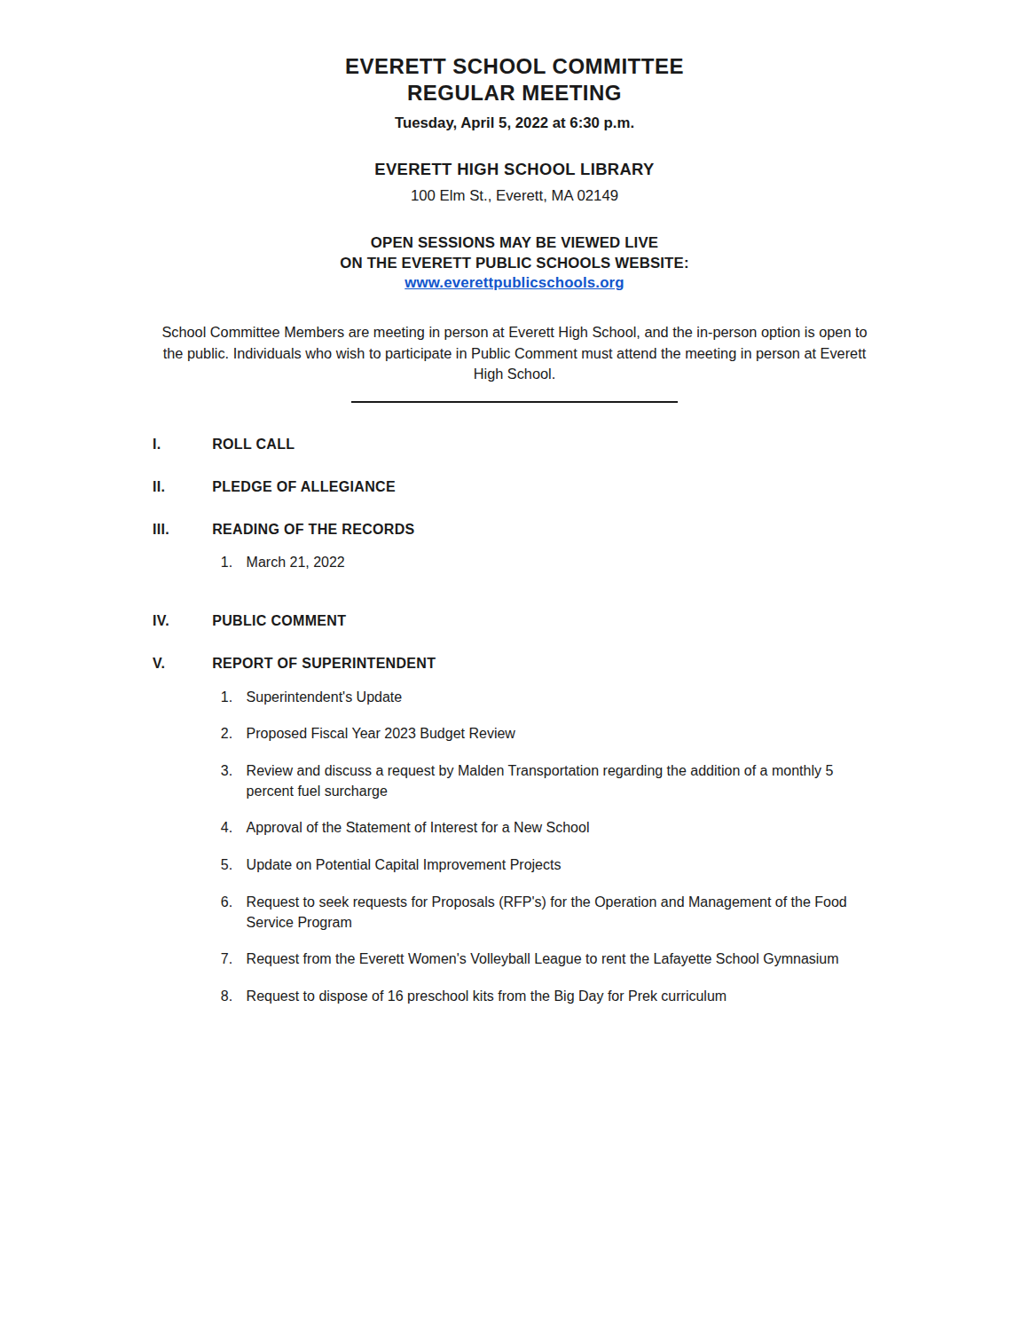EVERETT SCHOOL COMMITTEE
REGULAR MEETING
Tuesday, April 5, 2022 at 6:30 p.m.
EVERETT HIGH SCHOOL LIBRARY
100 Elm St., Everett, MA 02149
OPEN SESSIONS MAY BE VIEWED LIVE
ON THE EVERETT PUBLIC SCHOOLS WEBSITE:
www.everettpublicschools.org
School Committee Members are meeting in person at Everett High School, and the in-person option is open to the public. Individuals who wish to participate in Public Comment must attend the meeting in person at Everett High School.
I. Roll Call
II. Pledge of Allegiance
III. Reading of the Records
March 21, 2022
IV. Public Comment
V. Report of Superintendent
Superintendent's Update
Proposed Fiscal Year 2023 Budget Review
Review and discuss a request by Malden Transportation regarding the addition of a monthly 5 percent fuel surcharge
Approval of the Statement of Interest for a New School
Update on Potential Capital Improvement Projects
Request to seek requests for Proposals (RFP's) for the Operation and Management of the Food Service Program
Request from the Everett Women's Volleyball League to rent the Lafayette School Gymnasium
Request to dispose of 16 preschool kits from the Big Day for Prek curriculum